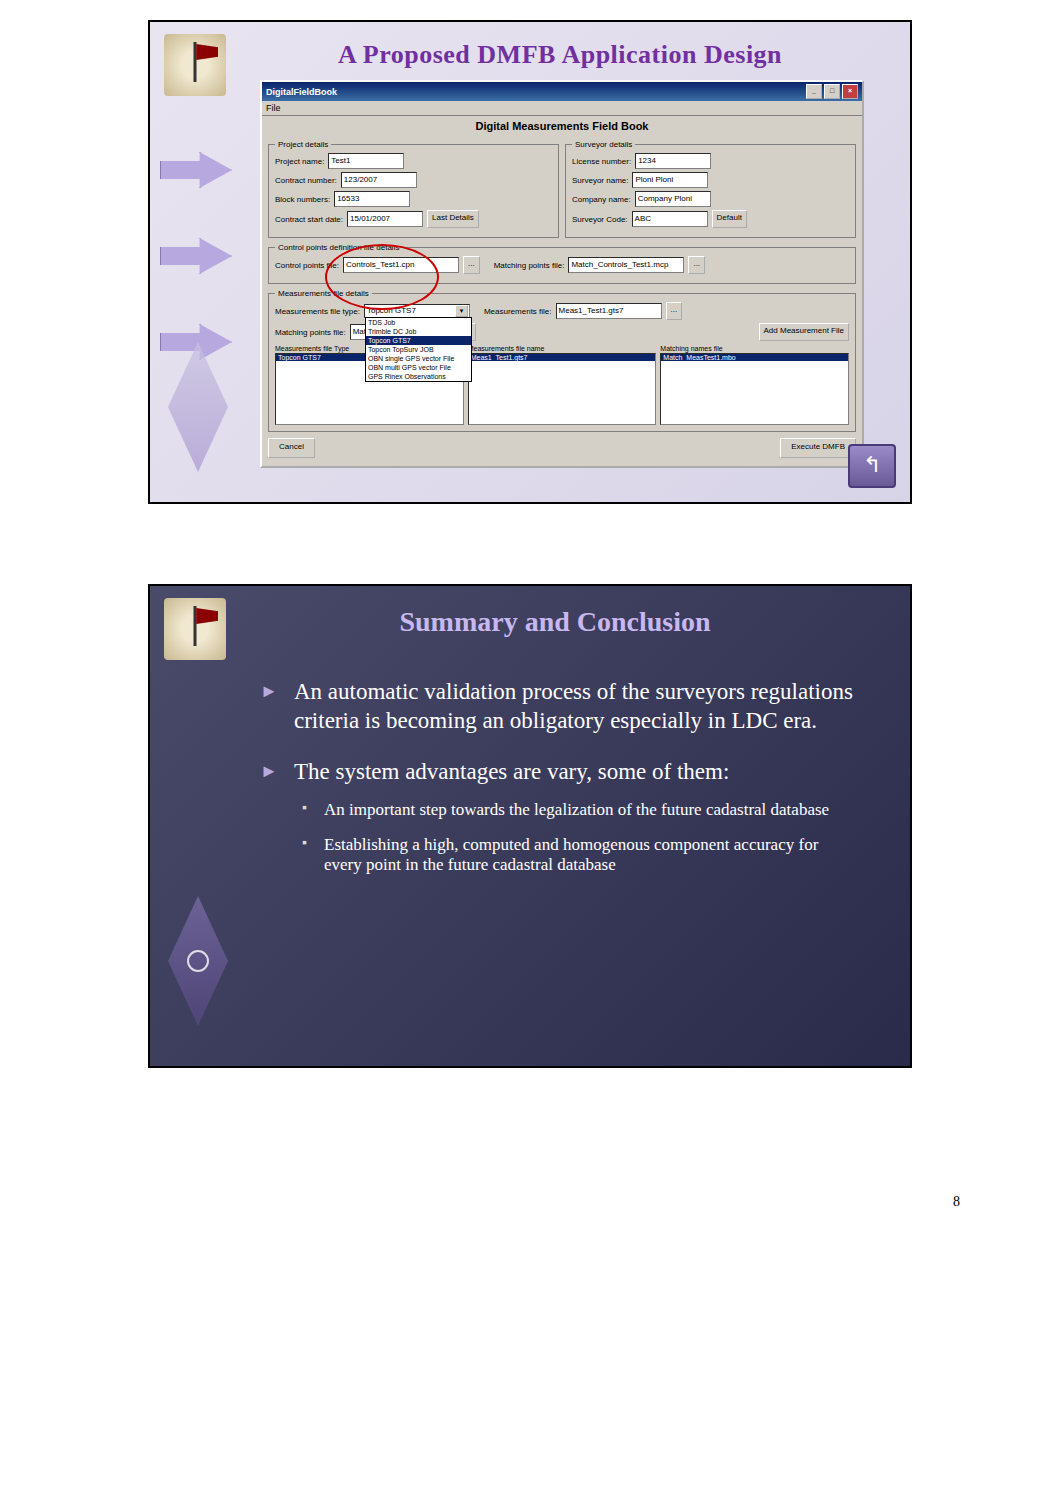A Proposed DMFB Application Design
DigitalFieldBook _ □ ×
File
Digital Measurements Field Book
Project details
Project name: Test1
Contract number: 123/2007
Block numbers: 16533
Contract start date: 15/01/2007 Last Details
Surveyor details
License number: 1234
Surveyor name: Ploni Ploni
Company name: Company Ploni
Surveyor Code: ABC Default
Control points definition file details
Control points file: Controls_Test1.cpn... Matching points file: Match_Controls_Test1.mcp...
Measurements file details
Measurements file type: Topcon GTS7
TDS Job
Trimble DC Job
Topcon GTS7
Topcon TopSurv JOB
OBN single GPS vector File
OBN multi GPS vector File
GPS Rinex Observations
Measurements file: Meas1_Test1.gts7...
Matching points file: Match_Meas1_Test1.mbo... Add Measurement File
Measurements file Type
Topcon GTS7
Measurements file name
Meas1_Test1.gts7
Matching names file
Match_MeasTest1.mbo
Cancel Execute DMFB
↰
Summary and Conclusion
An automatic validation process of the surveyors regulations criteria is becoming an obligatory especially in LDC era.
The system advantages are vary, some of them:
An important step towards the legalization of the future cadastral database
Establishing a high, computed and homogenous component accuracy for every point in the future cadastral database
8